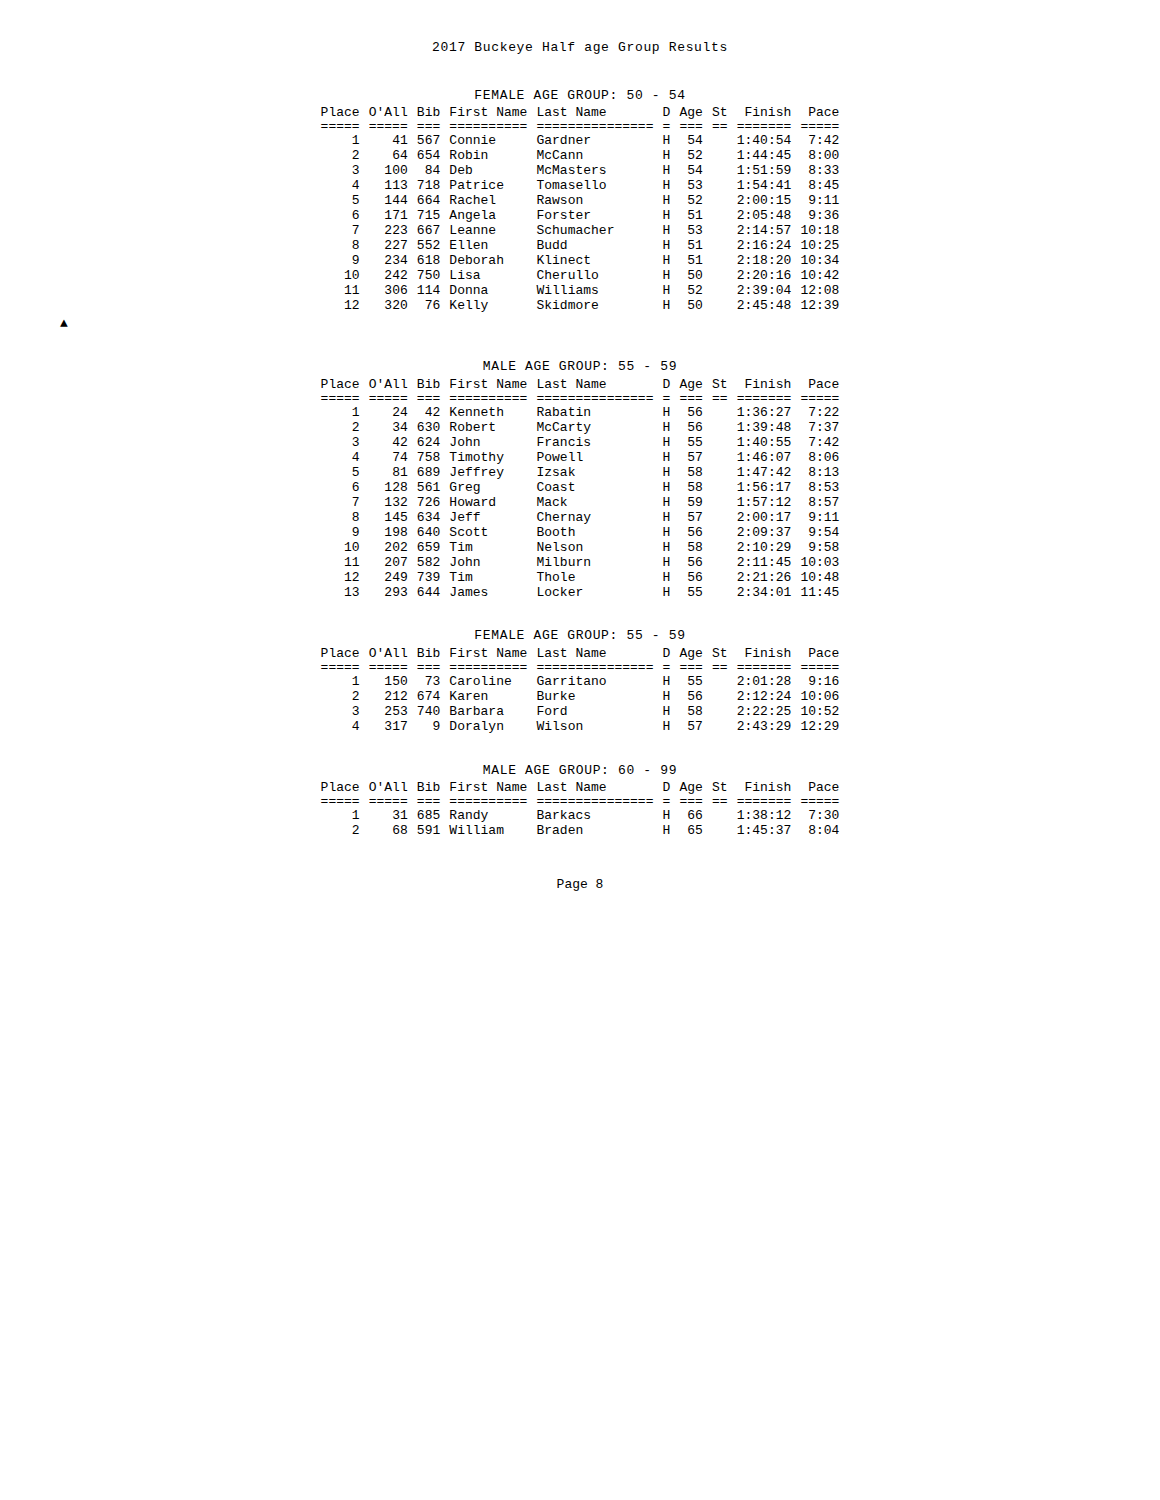2017 Buckeye Half age Group Results
FEMALE AGE GROUP: 50 - 54
| Place | O'All | Bib | First Name | Last Name | D | Age | St | Finish | Pace |
| --- | --- | --- | --- | --- | --- | --- | --- | --- | --- |
| ===== | ===== | === | ========== | =============== | = | === | == | ======= | ===== |
| 1 | 41 | 567 | Connie | Gardner | H | 54 | | 1:40:54 | 7:42 |
| 2 | 64 | 654 | Robin | McCann | H | 52 | | 1:44:45 | 8:00 |
| 3 | 100 | 84 | Deb | McMasters | H | 54 | | 1:51:59 | 8:33 |
| 4 | 113 | 718 | Patrice | Tomasello | H | 53 | | 1:54:41 | 8:45 |
| 5 | 144 | 664 | Rachel | Rawson | H | 52 | | 2:00:15 | 9:11 |
| 6 | 171 | 715 | Angela | Forster | H | 51 | | 2:05:48 | 9:36 |
| 7 | 223 | 667 | Leanne | Schumacher | H | 53 | | 2:14:57 | 10:18 |
| 8 | 227 | 552 | Ellen | Budd | H | 51 | | 2:16:24 | 10:25 |
| 9 | 234 | 618 | Deborah | Klinect | H | 51 | | 2:18:20 | 10:34 |
| 10 | 242 | 750 | Lisa | Cherullo | H | 50 | | 2:20:16 | 10:42 |
| 11 | 306 | 114 | Donna | Williams | H | 52 | | 2:39:04 | 12:08 |
| 12 | 320 | 76 | Kelly | Skidmore | H | 50 | | 2:45:48 | 12:39 |
▲
MALE AGE GROUP: 55 - 59
| Place | O'All | Bib | First Name | Last Name | D | Age | St | Finish | Pace |
| --- | --- | --- | --- | --- | --- | --- | --- | --- | --- |
| ===== | ===== | === | ========== | =============== | = | === | == | ======= | ===== |
| 1 | 24 | 42 | Kenneth | Rabatin | H | 56 | | 1:36:27 | 7:22 |
| 2 | 34 | 630 | Robert | McCarty | H | 56 | | 1:39:48 | 7:37 |
| 3 | 42 | 624 | John | Francis | H | 55 | | 1:40:55 | 7:42 |
| 4 | 74 | 758 | Timothy | Powell | H | 57 | | 1:46:07 | 8:06 |
| 5 | 81 | 689 | Jeffrey | Izsak | H | 58 | | 1:47:42 | 8:13 |
| 6 | 128 | 561 | Greg | Coast | H | 58 | | 1:56:17 | 8:53 |
| 7 | 132 | 726 | Howard | Mack | H | 59 | | 1:57:12 | 8:57 |
| 8 | 145 | 634 | Jeff | Chernay | H | 57 | | 2:00:17 | 9:11 |
| 9 | 198 | 640 | Scott | Booth | H | 56 | | 2:09:37 | 9:54 |
| 10 | 202 | 659 | Tim | Nelson | H | 58 | | 2:10:29 | 9:58 |
| 11 | 207 | 582 | John | Milburn | H | 56 | | 2:11:45 | 10:03 |
| 12 | 249 | 739 | Tim | Thole | H | 56 | | 2:21:26 | 10:48 |
| 13 | 293 | 644 | James | Locker | H | 55 | | 2:34:01 | 11:45 |
FEMALE AGE GROUP: 55 - 59
| Place | O'All | Bib | First Name | Last Name | D | Age | St | Finish | Pace |
| --- | --- | --- | --- | --- | --- | --- | --- | --- | --- |
| ===== | ===== | === | ========== | =============== | = | === | == | ======= | ===== |
| 1 | 150 | 73 | Caroline | Garritano | H | 55 | | 2:01:28 | 9:16 |
| 2 | 212 | 674 | Karen | Burke | H | 56 | | 2:12:24 | 10:06 |
| 3 | 253 | 740 | Barbara | Ford | H | 58 | | 2:22:25 | 10:52 |
| 4 | 317 | 9 | Doralyn | Wilson | H | 57 | | 2:43:29 | 12:29 |
MALE AGE GROUP: 60 - 99
| Place | O'All | Bib | First Name | Last Name | D | Age | St | Finish | Pace |
| --- | --- | --- | --- | --- | --- | --- | --- | --- | --- |
| ===== | ===== | === | ========== | =============== | = | === | == | ======= | ===== |
| 1 | 31 | 685 | Randy | Barkacs | H | 66 | | 1:38:12 | 7:30 |
| 2 | 68 | 591 | William | Braden | H | 65 | | 1:45:37 | 8:04 |
Page 8